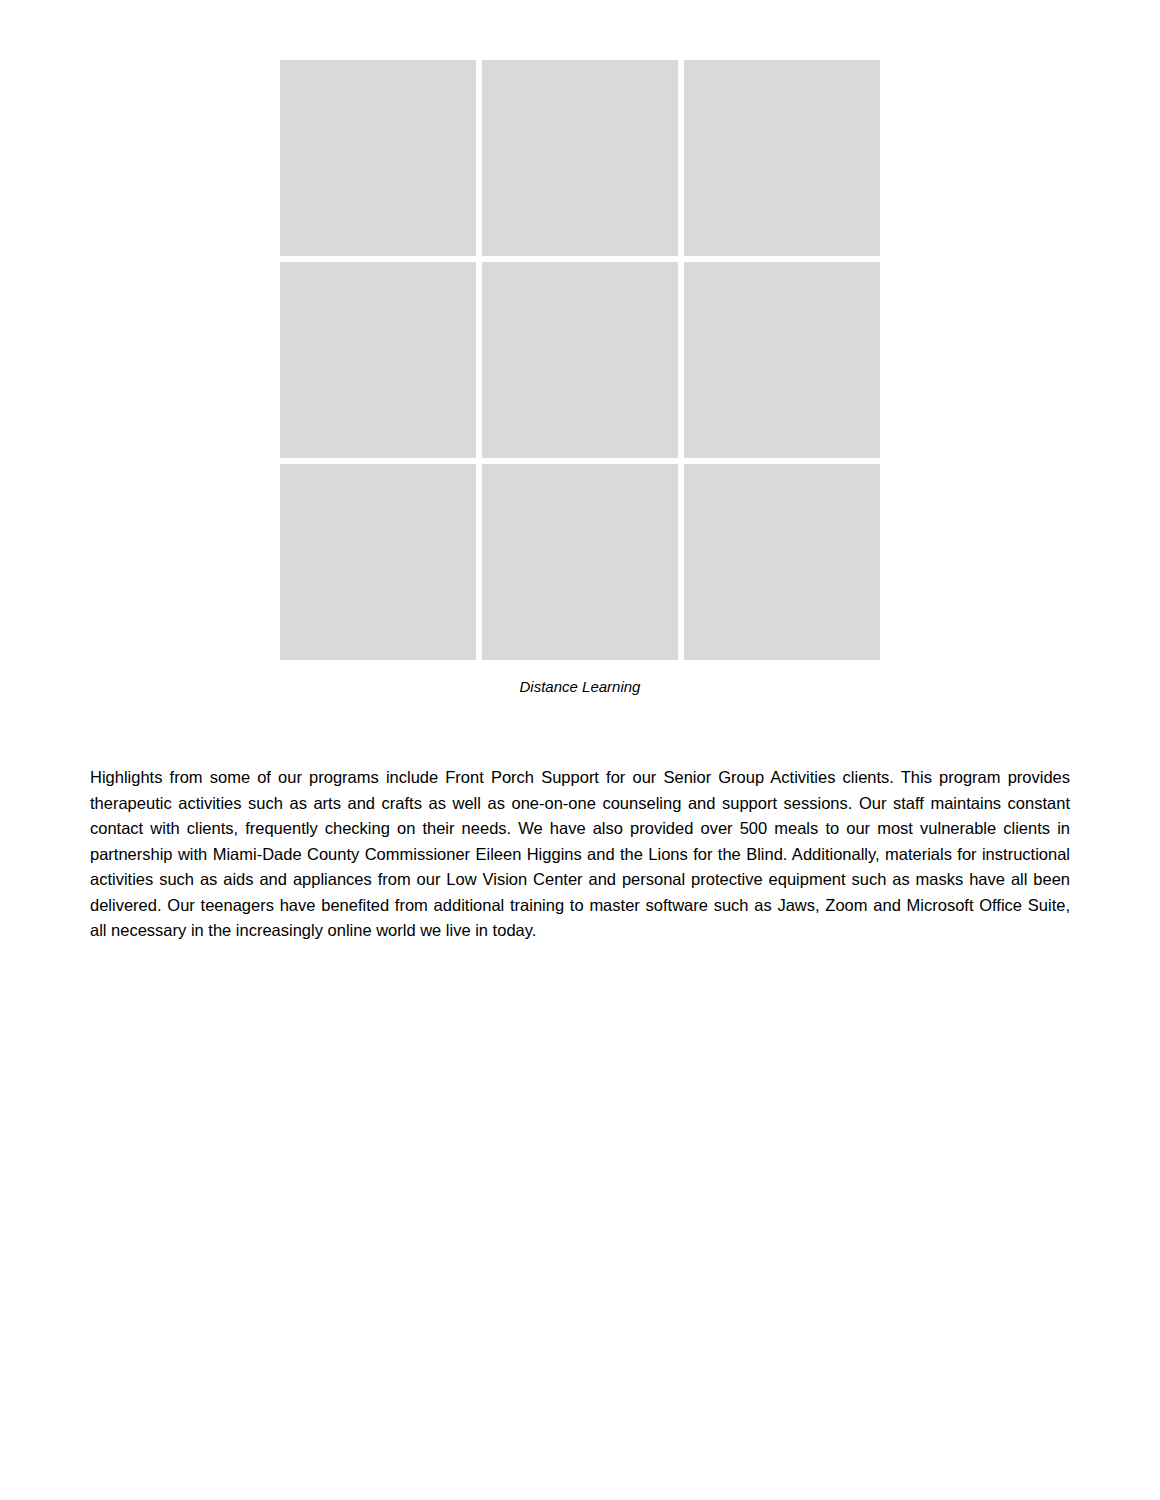Distance Learning
Highlights from some of our programs include Front Porch Support for our Senior Group Activities clients. This program provides therapeutic activities such as arts and crafts as well as one-on-one counseling and support sessions. Our staff maintains constant contact with clients, frequently checking on their needs. We have also provided over 500 meals to our most vulnerable clients in partnership with Miami-Dade County Commissioner Eileen Higgins and the Lions for the Blind. Additionally, materials for instructional activities such as aids and appliances from our Low Vision Center and personal protective equipment such as masks have all been delivered. Our teenagers have benefited from additional training to master software such as Jaws, Zoom and Microsoft Office Suite, all necessary in the increasingly online world we live in today.